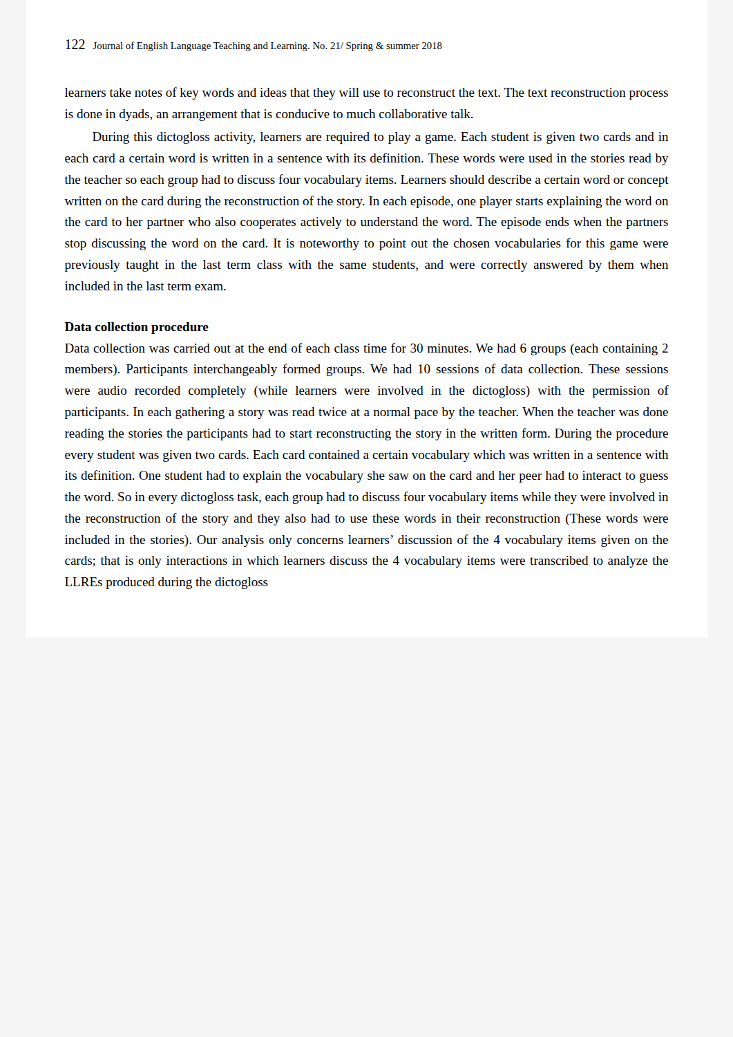122 Journal of English Language Teaching and Learning. No. 21/ Spring & summer 2018
learners take notes of key words and ideas that they will use to reconstruct the text. The text reconstruction process is done in dyads, an arrangement that is conducive to much collaborative talk.
During this dictogloss activity, learners are required to play a game. Each student is given two cards and in each card a certain word is written in a sentence with its definition. These words were used in the stories read by the teacher so each group had to discuss four vocabulary items. Learners should describe a certain word or concept written on the card during the reconstruction of the story. In each episode, one player starts explaining the word on the card to her partner who also cooperates actively to understand the word. The episode ends when the partners stop discussing the word on the card. It is noteworthy to point out the chosen vocabularies for this game were previously taught in the last term class with the same students, and were correctly answered by them when included in the last term exam.
Data collection procedure
Data collection was carried out at the end of each class time for 30 minutes. We had 6 groups (each containing 2 members). Participants interchangeably formed groups. We had 10 sessions of data collection. These sessions were audio recorded completely (while learners were involved in the dictogloss) with the permission of participants. In each gathering a story was read twice at a normal pace by the teacher. When the teacher was done reading the stories the participants had to start reconstructing the story in the written form. During the procedure every student was given two cards. Each card contained a certain vocabulary which was written in a sentence with its definition. One student had to explain the vocabulary she saw on the card and her peer had to interact to guess the word. So in every dictogloss task, each group had to discuss four vocabulary items while they were involved in the reconstruction of the story and they also had to use these words in their reconstruction (These words were included in the stories). Our analysis only concerns learners’ discussion of the 4 vocabulary items given on the cards; that is only interactions in which learners discuss the 4 vocabulary items were transcribed to analyze the LLREs produced during the dictogloss